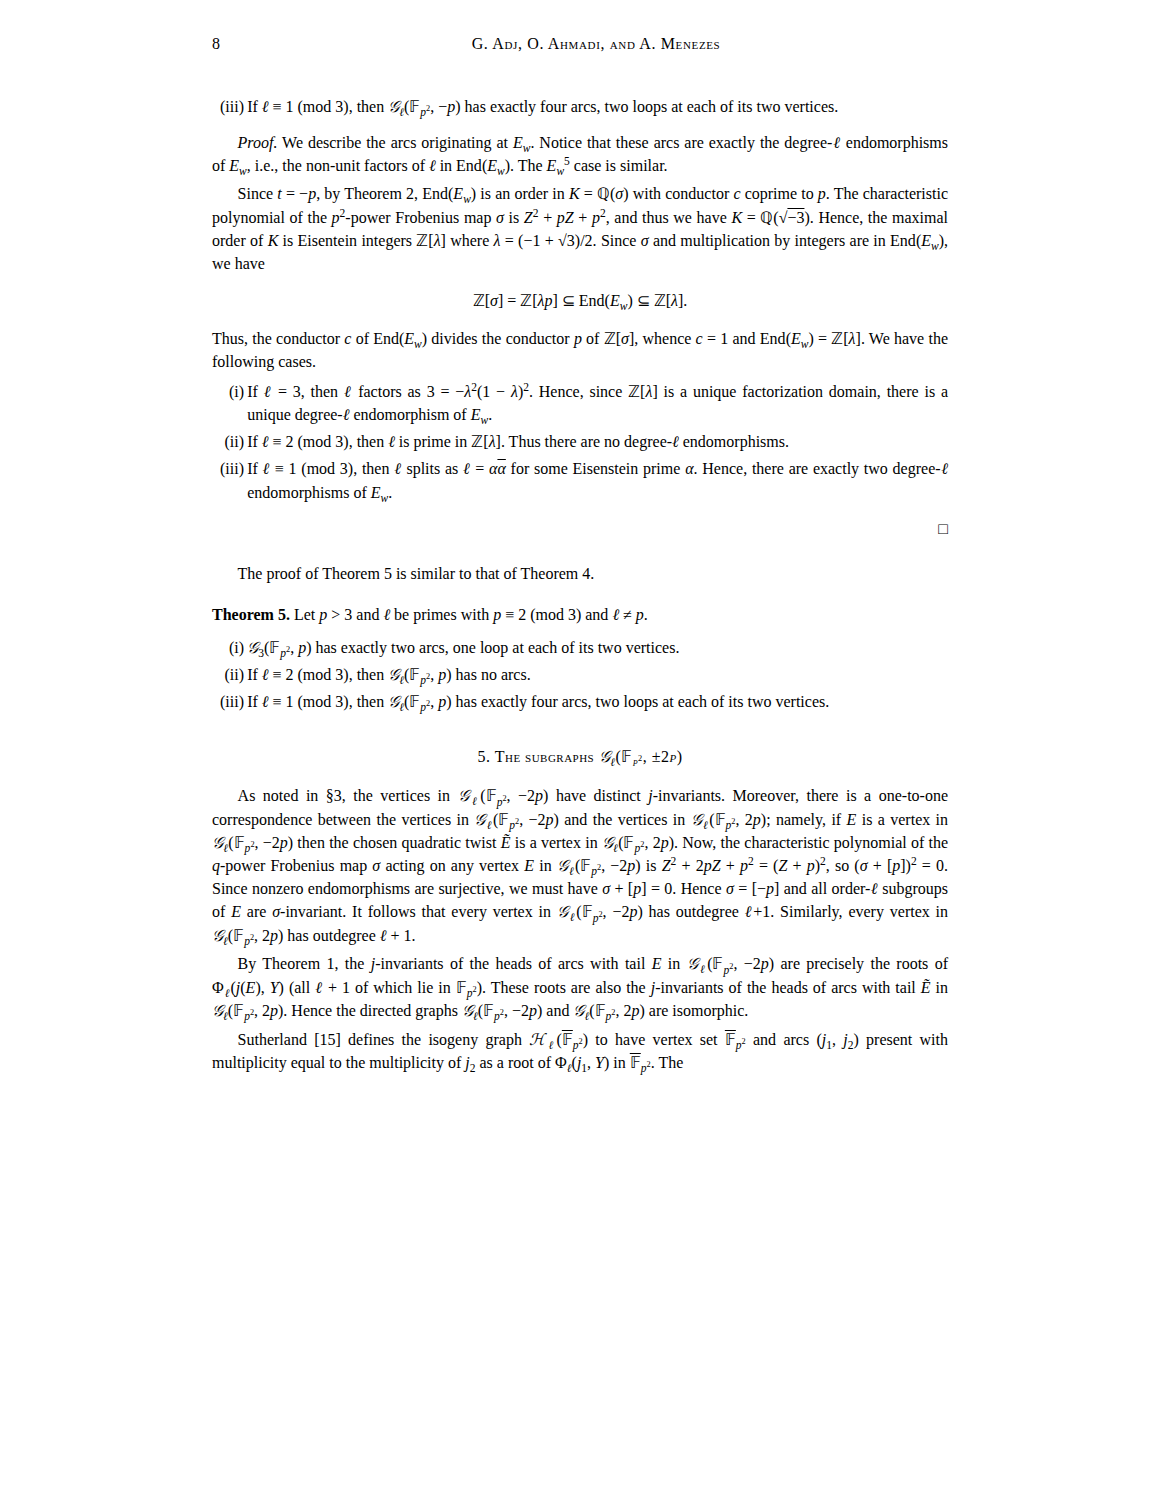8 G. Adj, O. Ahmadi, and A. Menezes
(iii) If ℓ ≡ 1 (mod 3), then 𝒢ℓ(𝔽p2, −p) has exactly four arcs, two loops at each of its two vertices.
Proof. We describe the arcs originating at Ew. Notice that these arcs are exactly the degree-ℓ endomorphisms of Ew, i.e., the non-unit factors of ℓ in End(Ew). The Ew5 case is similar.
Since t = −p, by Theorem 2, End(Ew) is an order in K = ℚ(σ) with conductor c coprime to p. The characteristic polynomial of the p2-power Frobenius map σ is Z2 + pZ + p2, and thus we have K = ℚ(√−3). Hence, the maximal order of K is Eisentein integers ℤ[λ] where λ = (−1 + √3)/2. Since σ and multiplication by integers are in End(Ew), we have
ℤ[σ] = ℤ[λp] ⊆ End(Ew) ⊆ ℤ[λ].
Thus, the conductor c of End(Ew) divides the conductor p of ℤ[σ], whence c = 1 and End(Ew) = ℤ[λ]. We have the following cases.
(i) If ℓ = 3, then ℓ factors as 3 = −λ2(1 − λ)2. Hence, since ℤ[λ] is a unique factorization domain, there is a unique degree-ℓ endomorphism of Ew.
(ii) If ℓ ≡ 2 (mod 3), then ℓ is prime in ℤ[λ]. Thus there are no degree-ℓ endomorphisms.
(iii) If ℓ ≡ 1 (mod 3), then ℓ splits as ℓ = αα for some Eisenstein prime α. Hence, there are exactly two degree-ℓ endomorphisms of Ew.
□
The proof of Theorem 5 is similar to that of Theorem 4.
Theorem 5. Let p > 3 and ℓ be primes with p ≡ 2 (mod 3) and ℓ ≠ p.
(i) 𝒢3(𝔽p2, p) has exactly two arcs, one loop at each of its two vertices.
(ii) If ℓ ≡ 2 (mod 3), then 𝒢ℓ(𝔽p2, p) has no arcs.
(iii) If ℓ ≡ 1 (mod 3), then 𝒢ℓ(𝔽p2, p) has exactly four arcs, two loops at each of its two vertices.
5. The subgraphs 𝒢ℓ(𝔽p2, ±2p)
As noted in §3, the vertices in 𝒢ℓ(𝔽p2, −2p) have distinct j-invariants. Moreover, there is a one-to-one correspondence between the vertices in 𝒢ℓ(𝔽p2, −2p) and the vertices in 𝒢ℓ(𝔽p2, 2p); namely, if E is a vertex in 𝒢ℓ(𝔽p2, −2p) then the chosen quadratic twist Ẽ is a vertex in 𝒢ℓ(𝔽p2, 2p). Now, the characteristic polynomial of the q-power Frobenius map σ acting on any vertex E in 𝒢ℓ(𝔽p2, −2p) is Z2 + 2pZ + p2 = (Z + p)2, so (σ + [p])2 = 0. Since nonzero endomorphisms are surjective, we must have σ + [p] = 0. Hence σ = [−p] and all order-ℓ subgroups of E are σ-invariant. It follows that every vertex in 𝒢ℓ(𝔽p2, −2p) has outdegree ℓ+1. Similarly, every vertex in 𝒢ℓ(𝔽p2, 2p) has outdegree ℓ + 1.
By Theorem 1, the j-invariants of the heads of arcs with tail E in 𝒢ℓ(𝔽p2, −2p) are precisely the roots of Φℓ(j(E), Y) (all ℓ + 1 of which lie in 𝔽p2). These roots are also the j-invariants of the heads of arcs with tail Ẽ in 𝒢ℓ(𝔽p2, 2p). Hence the directed graphs 𝒢ℓ(𝔽p2, −2p) and 𝒢ℓ(𝔽p2, 2p) are isomorphic.
Sutherland [15] defines the isogeny graph ℋℓ(𝔽p2) to have vertex set 𝔽p2 and arcs (j1, j2) present with multiplicity equal to the multiplicity of j2 as a root of Φℓ(j1, Y) in 𝔽p2. The